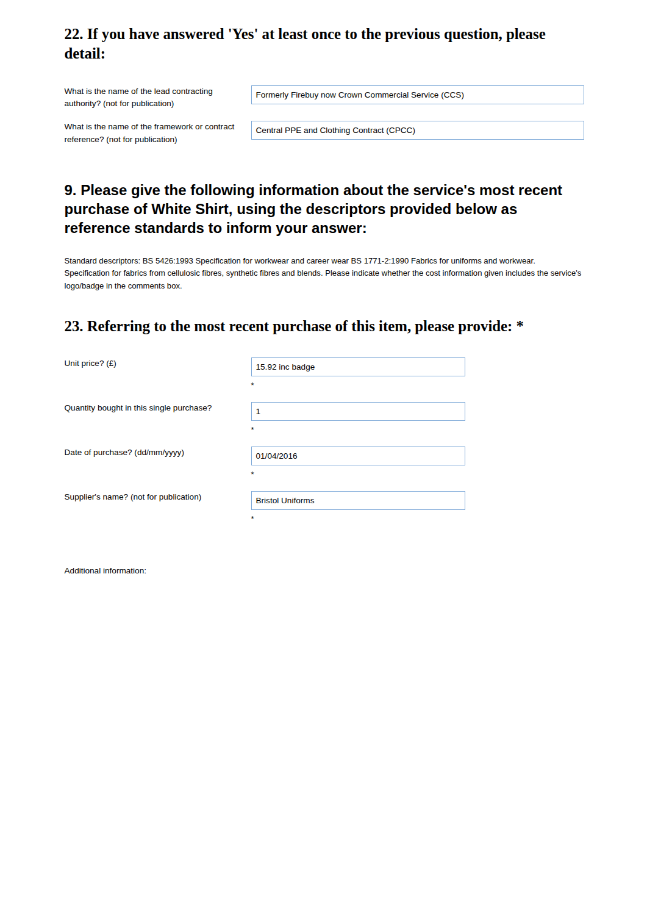22. If you have answered 'Yes' at least once to the previous question, please detail:
| What is the name of the lead contracting authority? (not for publication) | Formerly Firebuy now Crown Commercial Service (CCS) |
| What is the name of the framework or contract reference? (not for publication) | Central PPE and Clothing Contract (CPCC) |
9. Please give the following information about the service's most recent purchase of White Shirt, using the descriptors provided below as reference standards to inform your answer:
Standard descriptors: BS 5426:1993 Specification for workwear and career wear BS 1771-2:1990 Fabrics for uniforms and workwear. Specification for fabrics from cellulosic fibres, synthetic fibres and blends. Please indicate whether the cost information given includes the service's logo/badge in the comments box.
23. Referring to the most recent purchase of this item, please provide: *
| Unit price? (£) | 15.92 inc badge * |
| Quantity bought in this single purchase? | 1 * |
| Date of purchase? (dd/mm/yyyy) | 01/04/2016 * |
| Supplier's name? (not for publication) | Bristol Uniforms * |
Additional information: